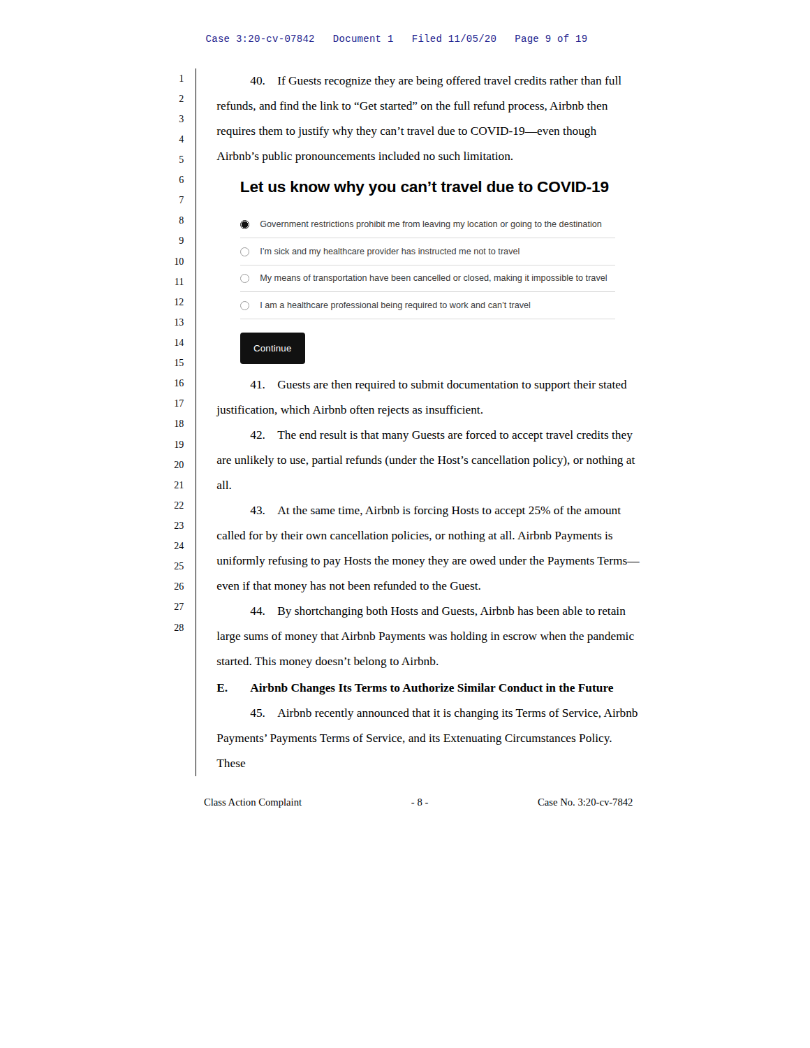Case 3:20-cv-07842 Document 1 Filed 11/05/20 Page 9 of 19
1
2
3
4
5
6
7
8
9
10
11
12
13
14
15
16
17
18
19
20
21
22
23
24
25
26
27
28
40. If Guests recognize they are being offered travel credits rather than full refunds, and find the link to “Get started” on the full refund process, Airbnb then requires them to justify why they can’t travel due to COVID-19—even though Airbnb’s public pronouncements included no such limitation.
Let us know why you can’t travel due to COVID-19
Government restrictions prohibit me from leaving my location or going to the destination
I’m sick and my healthcare provider has instructed me not to travel
My means of transportation have been cancelled or closed, making it impossible to travel
I am a healthcare professional being required to work and can’t travel
Continue
41. Guests are then required to submit documentation to support their stated justification, which Airbnb often rejects as insufficient.
42. The end result is that many Guests are forced to accept travel credits they are unlikely to use, partial refunds (under the Host’s cancellation policy), or nothing at all.
43. At the same time, Airbnb is forcing Hosts to accept 25% of the amount called for by their own cancellation policies, or nothing at all. Airbnb Payments is uniformly refusing to pay Hosts the money they are owed under the Payments Terms—even if that money has not been refunded to the Guest.
44. By shortchanging both Hosts and Guests, Airbnb has been able to retain large sums of money that Airbnb Payments was holding in escrow when the pandemic started. This money doesn’t belong to Airbnb.
E.
Airbnb Changes Its Terms to Authorize Similar Conduct in the Future
45. Airbnb recently announced that it is changing its Terms of Service, Airbnb Payments’ Payments Terms of Service, and its Extenuating Circumstances Policy. These
Class Action Complaint
- 8 -
Case No. 3:20-cv-7842